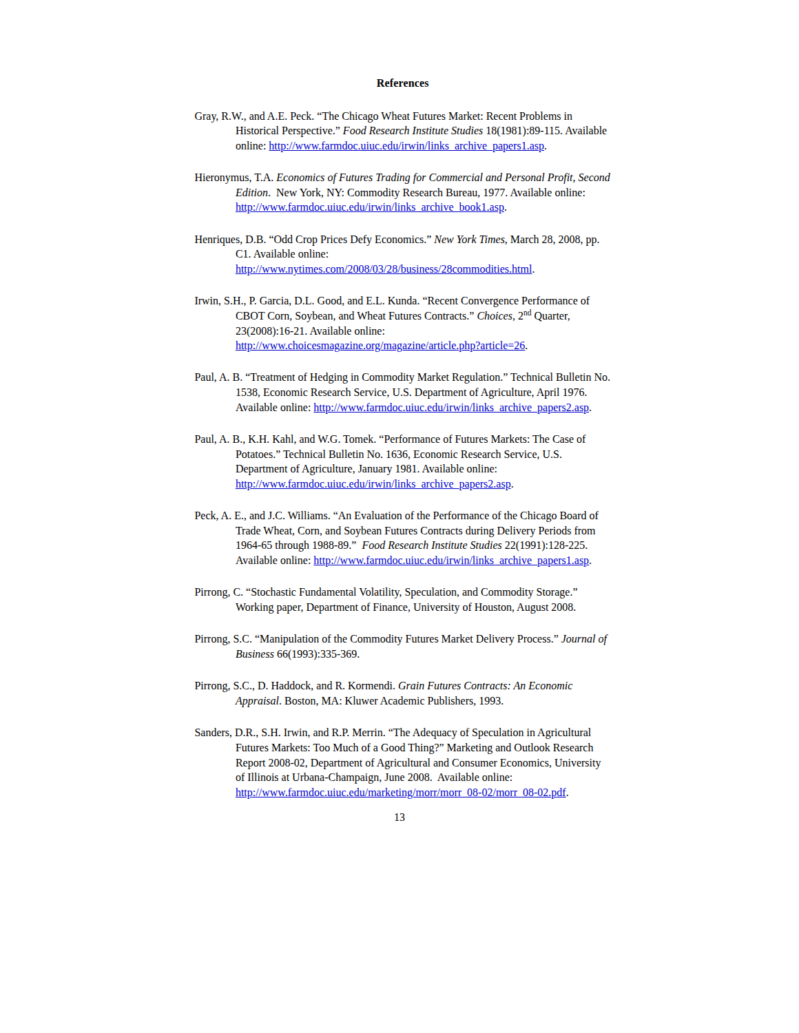References
Gray, R.W., and A.E. Peck. “The Chicago Wheat Futures Market: Recent Problems in Historical Perspective.” Food Research Institute Studies 18(1981):89-115. Available online: http://www.farmdoc.uiuc.edu/irwin/links_archive_papers1.asp.
Hieronymus, T.A. Economics of Futures Trading for Commercial and Personal Profit, Second Edition. New York, NY: Commodity Research Bureau, 1977. Available online: http://www.farmdoc.uiuc.edu/irwin/links_archive_book1.asp.
Henriques, D.B. “Odd Crop Prices Defy Economics.” New York Times, March 28, 2008, pp. C1. Available online: http://www.nytimes.com/2008/03/28/business/28commodities.html.
Irwin, S.H., P. Garcia, D.L. Good, and E.L. Kunda. “Recent Convergence Performance of CBOT Corn, Soybean, and Wheat Futures Contracts.” Choices, 2nd Quarter, 23(2008):16-21. Available online: http://www.choicesmagazine.org/magazine/article.php?article=26.
Paul, A. B. “Treatment of Hedging in Commodity Market Regulation.” Technical Bulletin No. 1538, Economic Research Service, U.S. Department of Agriculture, April 1976. Available online: http://www.farmdoc.uiuc.edu/irwin/links_archive_papers2.asp.
Paul, A. B., K.H. Kahl, and W.G. Tomek. “Performance of Futures Markets: The Case of Potatoes.” Technical Bulletin No. 1636, Economic Research Service, U.S. Department of Agriculture, January 1981. Available online: http://www.farmdoc.uiuc.edu/irwin/links_archive_papers2.asp.
Peck, A. E., and J.C. Williams. “An Evaluation of the Performance of the Chicago Board of Trade Wheat, Corn, and Soybean Futures Contracts during Delivery Periods from 1964-65 through 1988-89.” Food Research Institute Studies 22(1991):128-225. Available online: http://www.farmdoc.uiuc.edu/irwin/links_archive_papers1.asp.
Pirrong, C. “Stochastic Fundamental Volatility, Speculation, and Commodity Storage.” Working paper, Department of Finance, University of Houston, August 2008.
Pirrong, S.C. “Manipulation of the Commodity Futures Market Delivery Process.” Journal of Business 66(1993):335-369.
Pirrong, S.C., D. Haddock, and R. Kormendi. Grain Futures Contracts: An Economic Appraisal. Boston, MA: Kluwer Academic Publishers, 1993.
Sanders, D.R., S.H. Irwin, and R.P. Merrin. “The Adequacy of Speculation in Agricultural Futures Markets: Too Much of a Good Thing?” Marketing and Outlook Research Report 2008-02, Department of Agricultural and Consumer Economics, University of Illinois at Urbana-Champaign, June 2008. Available online: http://www.farmdoc.uiuc.edu/marketing/morr/morr_08-02/morr_08-02.pdf.
13